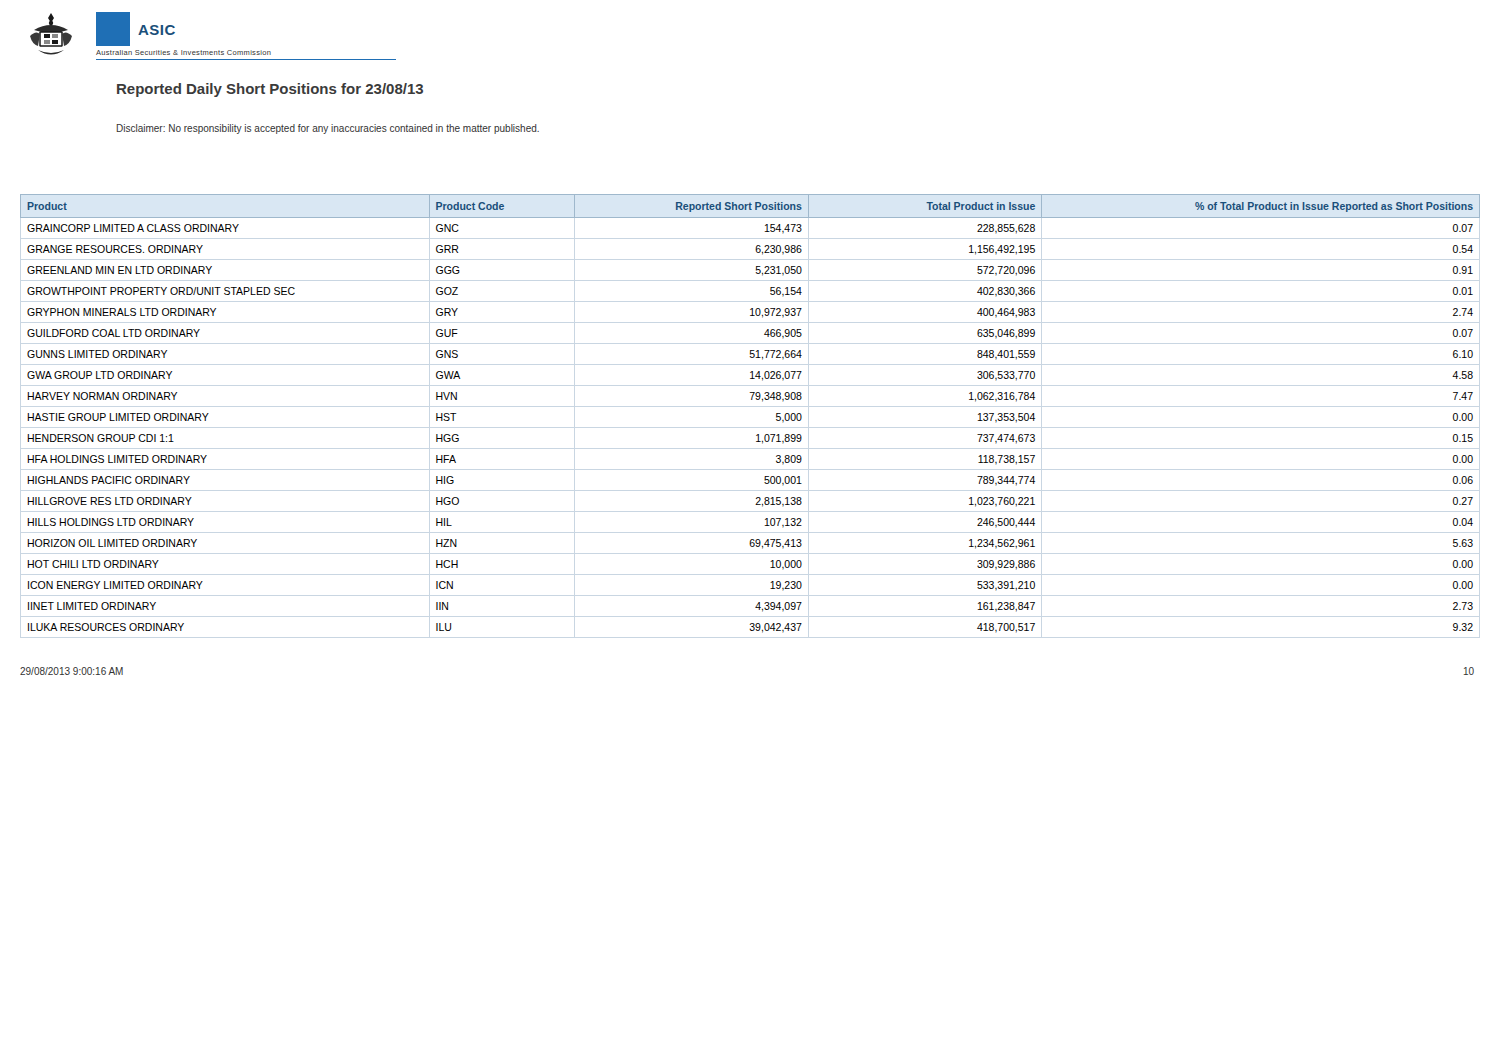ASIC
Australian Securities & Investments Commission
Reported Daily Short Positions for 23/08/13
Disclaimer: No responsibility is accepted for any inaccuracies contained in the matter published.
| Product | Product Code | Reported Short Positions | Total Product in Issue | % of Total Product in Issue Reported as Short Positions |
| --- | --- | --- | --- | --- |
| GRAINCORP LIMITED A CLASS ORDINARY | GNC | 154,473 | 228,855,628 | 0.07 |
| GRANGE RESOURCES. ORDINARY | GRR | 6,230,986 | 1,156,492,195 | 0.54 |
| GREENLAND MIN EN LTD ORDINARY | GGG | 5,231,050 | 572,720,096 | 0.91 |
| GROWTHPOINT PROPERTY ORD/UNIT STAPLED SEC | GOZ | 56,154 | 402,830,366 | 0.01 |
| GRYPHON MINERALS LTD ORDINARY | GRY | 10,972,937 | 400,464,983 | 2.74 |
| GUILDFORD COAL LTD ORDINARY | GUF | 466,905 | 635,046,899 | 0.07 |
| GUNNS LIMITED ORDINARY | GNS | 51,772,664 | 848,401,559 | 6.10 |
| GWA GROUP LTD ORDINARY | GWA | 14,026,077 | 306,533,770 | 4.58 |
| HARVEY NORMAN ORDINARY | HVN | 79,348,908 | 1,062,316,784 | 7.47 |
| HASTIE GROUP LIMITED ORDINARY | HST | 5,000 | 137,353,504 | 0.00 |
| HENDERSON GROUP CDI 1:1 | HGG | 1,071,899 | 737,474,673 | 0.15 |
| HFA HOLDINGS LIMITED ORDINARY | HFA | 3,809 | 118,738,157 | 0.00 |
| HIGHLANDS PACIFIC ORDINARY | HIG | 500,001 | 789,344,774 | 0.06 |
| HILLGROVE RES LTD ORDINARY | HGO | 2,815,138 | 1,023,760,221 | 0.27 |
| HILLS HOLDINGS LTD ORDINARY | HIL | 107,132 | 246,500,444 | 0.04 |
| HORIZON OIL LIMITED ORDINARY | HZN | 69,475,413 | 1,234,562,961 | 5.63 |
| HOT CHILI LTD ORDINARY | HCH | 10,000 | 309,929,886 | 0.00 |
| ICON ENERGY LIMITED ORDINARY | ICN | 19,230 | 533,391,210 | 0.00 |
| IINET LIMITED ORDINARY | IIN | 4,394,097 | 161,238,847 | 2.73 |
| ILUKA RESOURCES ORDINARY | ILU | 39,042,437 | 418,700,517 | 9.32 |
29/08/2013 9:00:16 AM
10